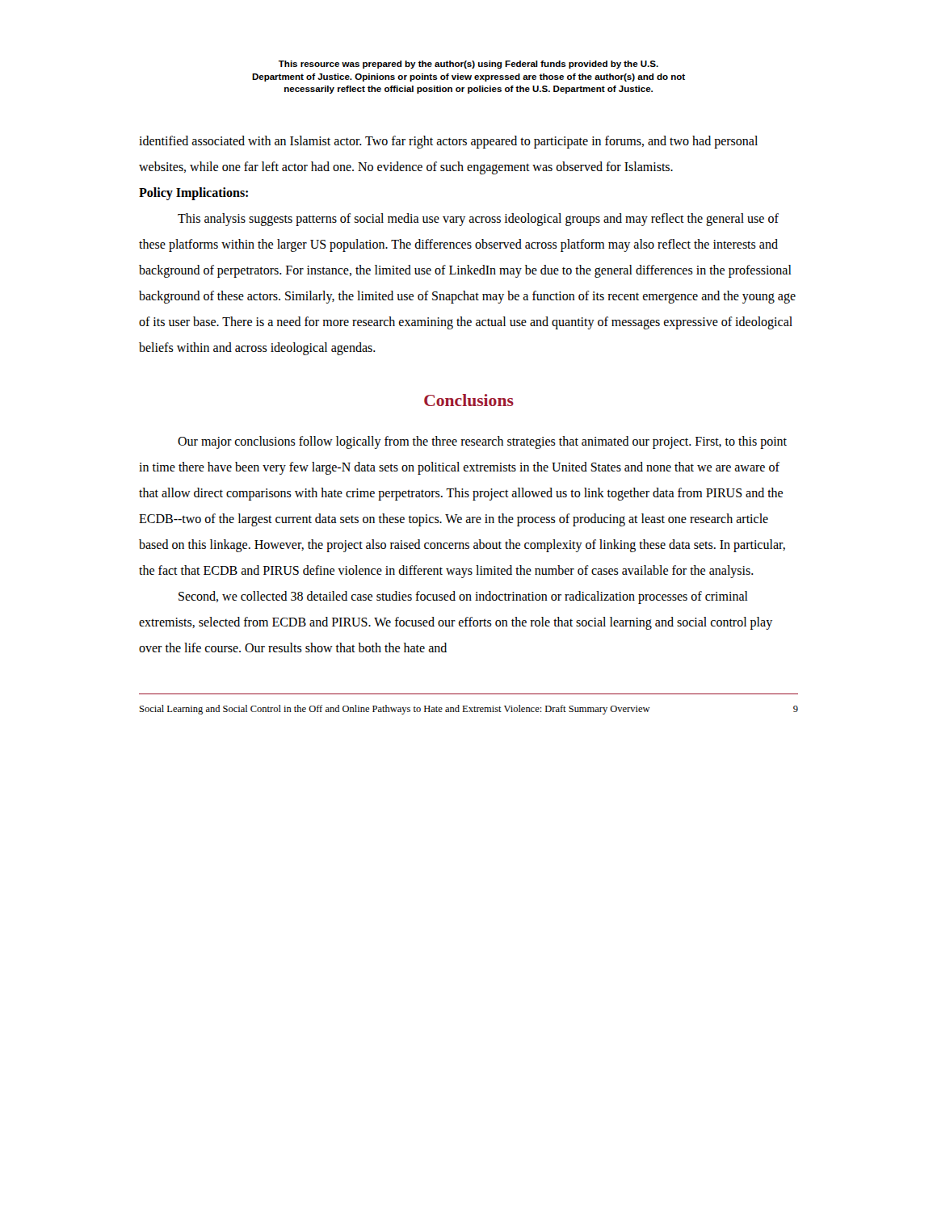This resource was prepared by the author(s) using Federal funds provided by the U.S.
Department of Justice. Opinions or points of view expressed are those of the author(s) and do not
necessarily reflect the official position or policies of the U.S. Department of Justice.
identified associated with an Islamist actor. Two far right actors appeared to participate in forums, and two had personal websites, while one far left actor had one. No evidence of such engagement was observed for Islamists.
Policy Implications:
This analysis suggests patterns of social media use vary across ideological groups and may reflect the general use of these platforms within the larger US population. The differences observed across platform may also reflect the interests and background of perpetrators. For instance, the limited use of LinkedIn may be due to the general differences in the professional background of these actors. Similarly, the limited use of Snapchat may be a function of its recent emergence and the young age of its user base. There is a need for more research examining the actual use and quantity of messages expressive of ideological beliefs within and across ideological agendas.
Conclusions
Our major conclusions follow logically from the three research strategies that animated our project. First, to this point in time there have been very few large-N data sets on political extremists in the United States and none that we are aware of that allow direct comparisons with hate crime perpetrators. This project allowed us to link together data from PIRUS and the ECDB--two of the largest current data sets on these topics. We are in the process of producing at least one research article based on this linkage. However, the project also raised concerns about the complexity of linking these data sets. In particular, the fact that ECDB and PIRUS define violence in different ways limited the number of cases available for the analysis.
Second, we collected 38 detailed case studies focused on indoctrination or radicalization processes of criminal extremists, selected from ECDB and PIRUS. We focused our efforts on the role that social learning and social control play over the life course. Our results show that both the hate and
Social Learning and Social Control in the Off and Online Pathways to Hate and Extremist Violence: Draft Summary Overview 9